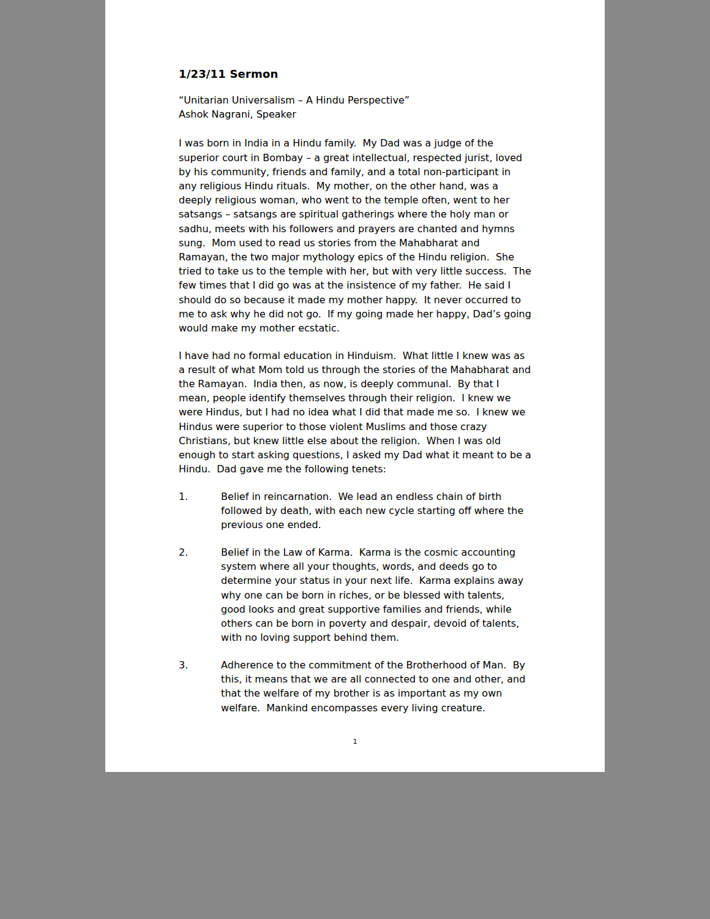1/23/11 Sermon
“Unitarian Universalism – A Hindu Perspective”
Ashok Nagrani, Speaker
I was born in India in a Hindu family. My Dad was a judge of the superior court in Bombay – a great intellectual, respected jurist, loved by his community, friends and family, and a total non-participant in any religious Hindu rituals. My mother, on the other hand, was a deeply religious woman, who went to the temple often, went to her satsangs – satsangs are spiritual gatherings where the holy man or sadhu, meets with his followers and prayers are chanted and hymns sung. Mom used to read us stories from the Mahabharat and Ramayan, the two major mythology epics of the Hindu religion. She tried to take us to the temple with her, but with very little success. The few times that I did go was at the insistence of my father. He said I should do so because it made my mother happy. It never occurred to me to ask why he did not go. If my going made her happy, Dad’s going would make my mother ecstatic.
I have had no formal education in Hinduism. What little I knew was as a result of what Mom told us through the stories of the Mahabharat and the Ramayan. India then, as now, is deeply communal. By that I mean, people identify themselves through their religion. I knew we were Hindus, but I had no idea what I did that made me so. I knew we Hindus were superior to those violent Muslims and those crazy Christians, but knew little else about the religion. When I was old enough to start asking questions, I asked my Dad what it meant to be a Hindu. Dad gave me the following tenets:
Belief in reincarnation. We lead an endless chain of birth followed by death, with each new cycle starting off where the previous one ended.
Belief in the Law of Karma. Karma is the cosmic accounting system where all your thoughts, words, and deeds go to determine your status in your next life. Karma explains away why one can be born in riches, or be blessed with talents, good looks and great supportive families and friends, while others can be born in poverty and despair, devoid of talents, with no loving support behind them.
Adherence to the commitment of the Brotherhood of Man. By this, it means that we are all connected to one and other, and that the welfare of my brother is as important as my own welfare. Mankind encompasses every living creature.
1